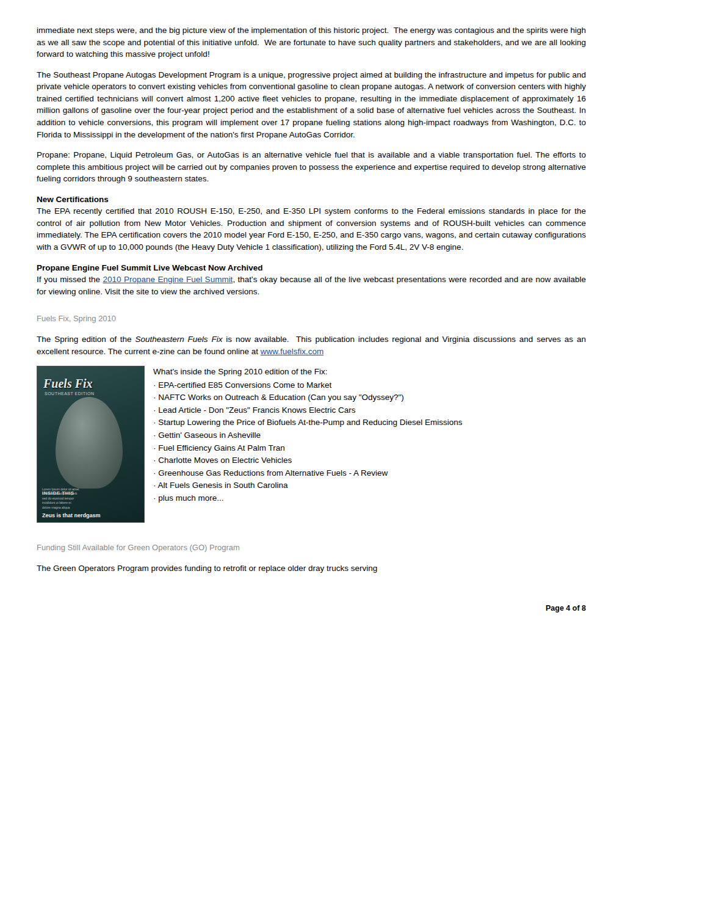immediate next steps were, and the big picture view of the implementation of this historic project. The energy was contagious and the spirits were high as we all saw the scope and potential of this initiative unfold. We are fortunate to have such quality partners and stakeholders, and we are all looking forward to watching this massive project unfold!
The Southeast Propane Autogas Development Program is a unique, progressive project aimed at building the infrastructure and impetus for public and private vehicle operators to convert existing vehicles from conventional gasoline to clean propane autogas. A network of conversion centers with highly trained certified technicians will convert almost 1,200 active fleet vehicles to propane, resulting in the immediate displacement of approximately 16 million gallons of gasoline over the four-year project period and the establishment of a solid base of alternative fuel vehicles across the Southeast. In addition to vehicle conversions, this program will implement over 17 propane fueling stations along high-impact roadways from Washington, D.C. to Florida to Mississippi in the development of the nation's first Propane AutoGas Corridor.
Propane: Propane, Liquid Petroleum Gas, or AutoGas is an alternative vehicle fuel that is available and a viable transportation fuel. The efforts to complete this ambitious project will be carried out by companies proven to possess the experience and expertise required to develop strong alternative fueling corridors through 9 southeastern states.
New Certifications
The EPA recently certified that 2010 ROUSH E-150, E-250, and E-350 LPI system conforms to the Federal emissions standards in place for the control of air pollution from New Motor Vehicles. Production and shipment of conversion systems and of ROUSH-built vehicles can commence immediately. The EPA certification covers the 2010 model year Ford E-150, E-250, and E-350 cargo vans, wagons, and certain cutaway configurations with a GVWR of up to 10,000 pounds (the Heavy Duty Vehicle 1 classification), utilizing the Ford 5.4L, 2V V-8 engine.
Propane Engine Fuel Summit Live Webcast Now Archived
If you missed the 2010 Propane Engine Fuel Summit, that's okay because all of the live webcast presentations were recorded and are now available for viewing online. Visit the site to view the archived versions.
Fuels Fix, Spring 2010
The Spring edition of the Southeastern Fuels Fix is now available. This publication includes regional and Virginia discussions and serves as an excellent resource. The current e-zine can be found online at www.fuelsfix.com
Fuels Fix
SOUTHEAST EDITION
INSIDE THIS
Lorem ipsum dolor sit amet
consectetur adipiscing elit
sed do eiusmod tempor
incididunt ut labore et
dolore magna aliqua
Zeus is that nerdgasm
What's inside the Spring 2010 edition of the Fix:
· EPA-certified E85 Conversions Come to Market
· NAFTC Works on Outreach & Education (Can you say "Odyssey?")
· Lead Article - Don "Zeus" Francis Knows Electric Cars
· Startup Lowering the Price of Biofuels At-the-Pump and Reducing Diesel Emissions
· Gettin' Gaseous in Asheville
· Fuel Efficiency Gains At Palm Tran
· Charlotte Moves on Electric Vehicles
· Greenhouse Gas Reductions from Alternative Fuels - A Review
· Alt Fuels Genesis in South Carolina
· plus much more...
Funding Still Available for Green Operators (GO) Program
The Green Operators Program provides funding to retrofit or replace older dray trucks serving
Page 4 of 8